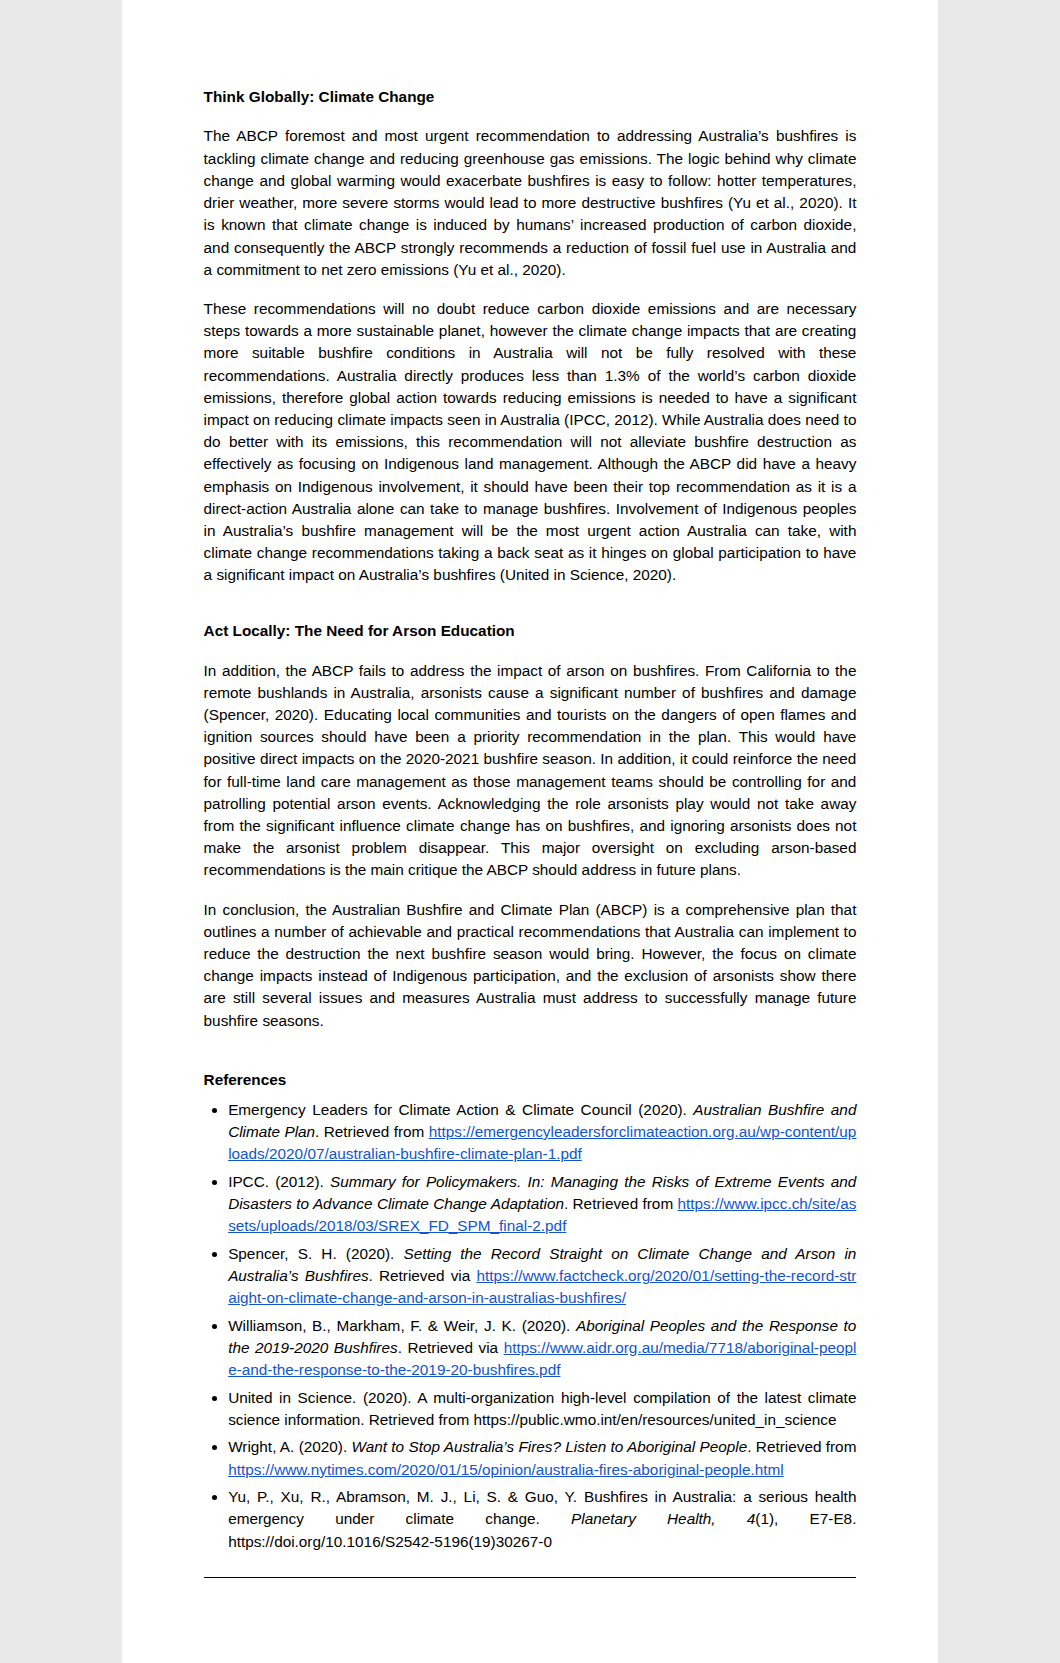Think Globally: Climate Change
The ABCP foremost and most urgent recommendation to addressing Australia’s bushfires is tackling climate change and reducing greenhouse gas emissions. The logic behind why climate change and global warming would exacerbate bushfires is easy to follow: hotter temperatures, drier weather, more severe storms would lead to more destructive bushfires (Yu et al., 2020). It is known that climate change is induced by humans’ increased production of carbon dioxide, and consequently the ABCP strongly recommends a reduction of fossil fuel use in Australia and a commitment to net zero emissions (Yu et al., 2020).
These recommendations will no doubt reduce carbon dioxide emissions and are necessary steps towards a more sustainable planet, however the climate change impacts that are creating more suitable bushfire conditions in Australia will not be fully resolved with these recommendations. Australia directly produces less than 1.3% of the world’s carbon dioxide emissions, therefore global action towards reducing emissions is needed to have a significant impact on reducing climate impacts seen in Australia (IPCC, 2012). While Australia does need to do better with its emissions, this recommendation will not alleviate bushfire destruction as effectively as focusing on Indigenous land management. Although the ABCP did have a heavy emphasis on Indigenous involvement, it should have been their top recommendation as it is a direct-action Australia alone can take to manage bushfires. Involvement of Indigenous peoples in Australia’s bushfire management will be the most urgent action Australia can take, with climate change recommendations taking a back seat as it hinges on global participation to have a significant impact on Australia’s bushfires (United in Science, 2020).
Act Locally: The Need for Arson Education
In addition, the ABCP fails to address the impact of arson on bushfires. From California to the remote bushlands in Australia, arsonists cause a significant number of bushfires and damage (Spencer, 2020). Educating local communities and tourists on the dangers of open flames and ignition sources should have been a priority recommendation in the plan. This would have positive direct impacts on the 2020-2021 bushfire season. In addition, it could reinforce the need for full-time land care management as those management teams should be controlling for and patrolling potential arson events. Acknowledging the role arsonists play would not take away from the significant influence climate change has on bushfires, and ignoring arsonists does not make the arsonist problem disappear. This major oversight on excluding arson-based recommendations is the main critique the ABCP should address in future plans.
In conclusion, the Australian Bushfire and Climate Plan (ABCP) is a comprehensive plan that outlines a number of achievable and practical recommendations that Australia can implement to reduce the destruction the next bushfire season would bring. However, the focus on climate change impacts instead of Indigenous participation, and the exclusion of arsonists show there are still several issues and measures Australia must address to successfully manage future bushfire seasons.
References
Emergency Leaders for Climate Action & Climate Council (2020). Australian Bushfire and Climate Plan. Retrieved from https://emergencyleadersforclimateaction.org.au/wp-content/uploads/2020/07/australian-bushfire-climate-plan-1.pdf
IPCC. (2012). Summary for Policymakers. In: Managing the Risks of Extreme Events and Disasters to Advance Climate Change Adaptation. Retrieved from https://www.ipcc.ch/site/assets/uploads/2018/03/SREX_FD_SPM_final-2.pdf
Spencer, S. H. (2020). Setting the Record Straight on Climate Change and Arson in Australia’s Bushfires. Retrieved via https://www.factcheck.org/2020/01/setting-the-record-straight-on-climate-change-and-arson-in-australias-bushfires/
Williamson, B., Markham, F. & Weir, J. K. (2020). Aboriginal Peoples and the Response to the 2019-2020 Bushfires. Retrieved via https://www.aidr.org.au/media/7718/aboriginal-people-and-the-response-to-the-2019-20-bushfires.pdf
United in Science. (2020). A multi-organization high-level compilation of the latest climate science information. Retrieved from https://public.wmo.int/en/resources/united_in_science
Wright, A. (2020). Want to Stop Australia’s Fires? Listen to Aboriginal People. Retrieved from https://www.nytimes.com/2020/01/15/opinion/australia-fires-aboriginal-people.html
Yu, P., Xu, R., Abramson, M. J., Li, S. & Guo, Y. Bushfires in Australia: a serious health emergency under climate change. Planetary Health, 4(1), E7-E8. https://doi.org/10.1016/S2542-5196(19)30267-0